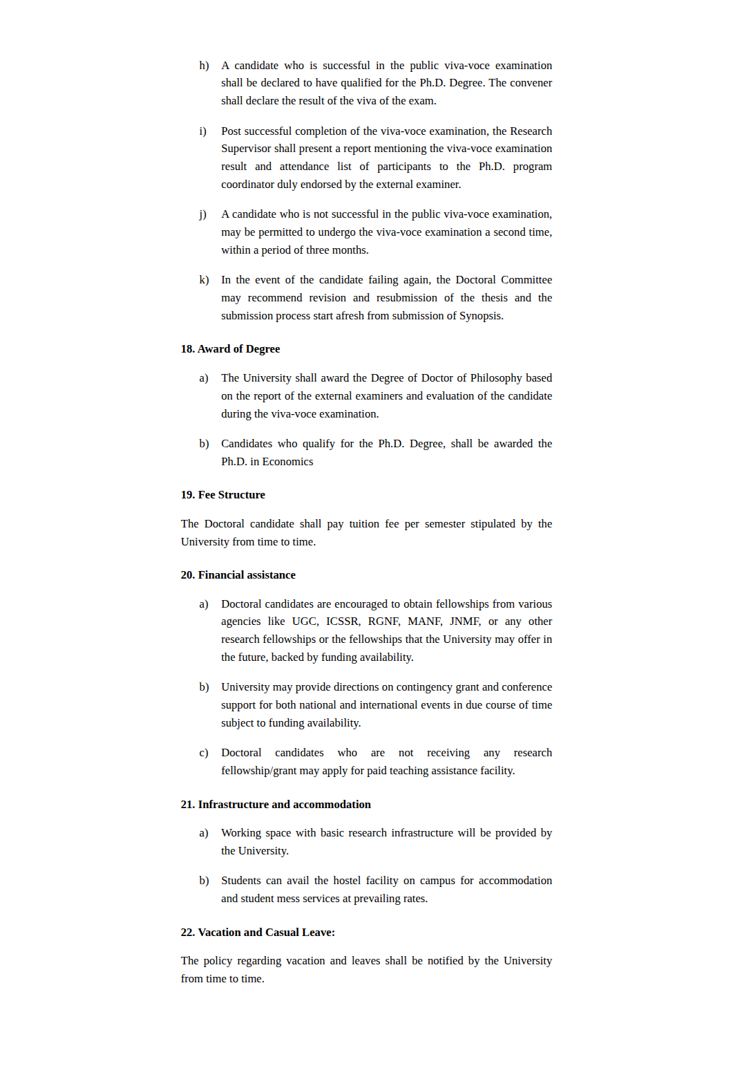h) A candidate who is successful in the public viva-voce examination shall be declared to have qualified for the Ph.D. Degree. The convener shall declare the result of the viva of the exam.
i) Post successful completion of the viva-voce examination, the Research Supervisor shall present a report mentioning the viva-voce examination result and attendance list of participants to the Ph.D. program coordinator duly endorsed by the external examiner.
j) A candidate who is not successful in the public viva-voce examination, may be permitted to undergo the viva-voce examination a second time, within a period of three months.
k) In the event of the candidate failing again, the Doctoral Committee may recommend revision and resubmission of the thesis and the submission process start afresh from submission of Synopsis.
18. Award of Degree
a) The University shall award the Degree of Doctor of Philosophy based on the report of the external examiners and evaluation of the candidate during the viva-voce examination.
b) Candidates who qualify for the Ph.D. Degree, shall be awarded the Ph.D. in Economics
19. Fee Structure
The Doctoral candidate shall pay tuition fee per semester stipulated by the University from time to time.
20. Financial assistance
a) Doctoral candidates are encouraged to obtain fellowships from various agencies like UGC, ICSSR, RGNF, MANF, JNMF, or any other research fellowships or the fellowships that the University may offer in the future, backed by funding availability.
b) University may provide directions on contingency grant and conference support for both national and international events in due course of time subject to funding availability.
c) Doctoral candidates who are not receiving any research fellowship/grant may apply for paid teaching assistance facility.
21. Infrastructure and accommodation
a) Working space with basic research infrastructure will be provided by the University.
b) Students can avail the hostel facility on campus for accommodation and student mess services at prevailing rates.
22. Vacation and Casual Leave:
The policy regarding vacation and leaves shall be notified by the University from time to time.